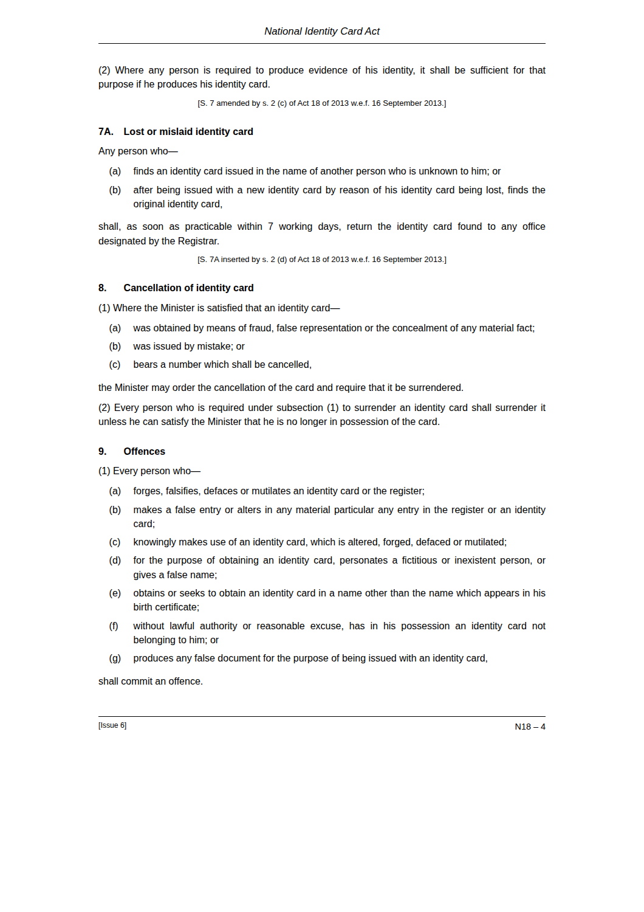National Identity Card Act
(2) Where any person is required to produce evidence of his identity, it shall be sufficient for that purpose if he produces his identity card.
[S. 7 amended by s. 2 (c) of Act 18 of 2013 w.e.f. 16 September 2013.]
7A. Lost or mislaid identity card
Any person who—
(a) finds an identity card issued in the name of another person who is unknown to him; or
(b) after being issued with a new identity card by reason of his identity card being lost, finds the original identity card,
shall, as soon as practicable within 7 working days, return the identity card found to any office designated by the Registrar.
[S. 7A inserted by s. 2 (d) of Act 18 of 2013 w.e.f. 16 September 2013.]
8. Cancellation of identity card
(1) Where the Minister is satisfied that an identity card—
(a) was obtained by means of fraud, false representation or the concealment of any material fact;
(b) was issued by mistake; or
(c) bears a number which shall be cancelled,
the Minister may order the cancellation of the card and require that it be surrendered.
(2) Every person who is required under subsection (1) to surrender an identity card shall surrender it unless he can satisfy the Minister that he is no longer in possession of the card.
9. Offences
(1) Every person who—
(a) forges, falsifies, defaces or mutilates an identity card or the register;
(b) makes a false entry or alters in any material particular any entry in the register or an identity card;
(c) knowingly makes use of an identity card, which is altered, forged, defaced or mutilated;
(d) for the purpose of obtaining an identity card, personates a fictitious or inexistent person, or gives a false name;
(e) obtains or seeks to obtain an identity card in a name other than the name which appears in his birth certificate;
(f) without lawful authority or reasonable excuse, has in his possession an identity card not belonging to him; or
(g) produces any false document for the purpose of being issued with an identity card,
shall commit an offence.
[Issue 6] N18 – 4